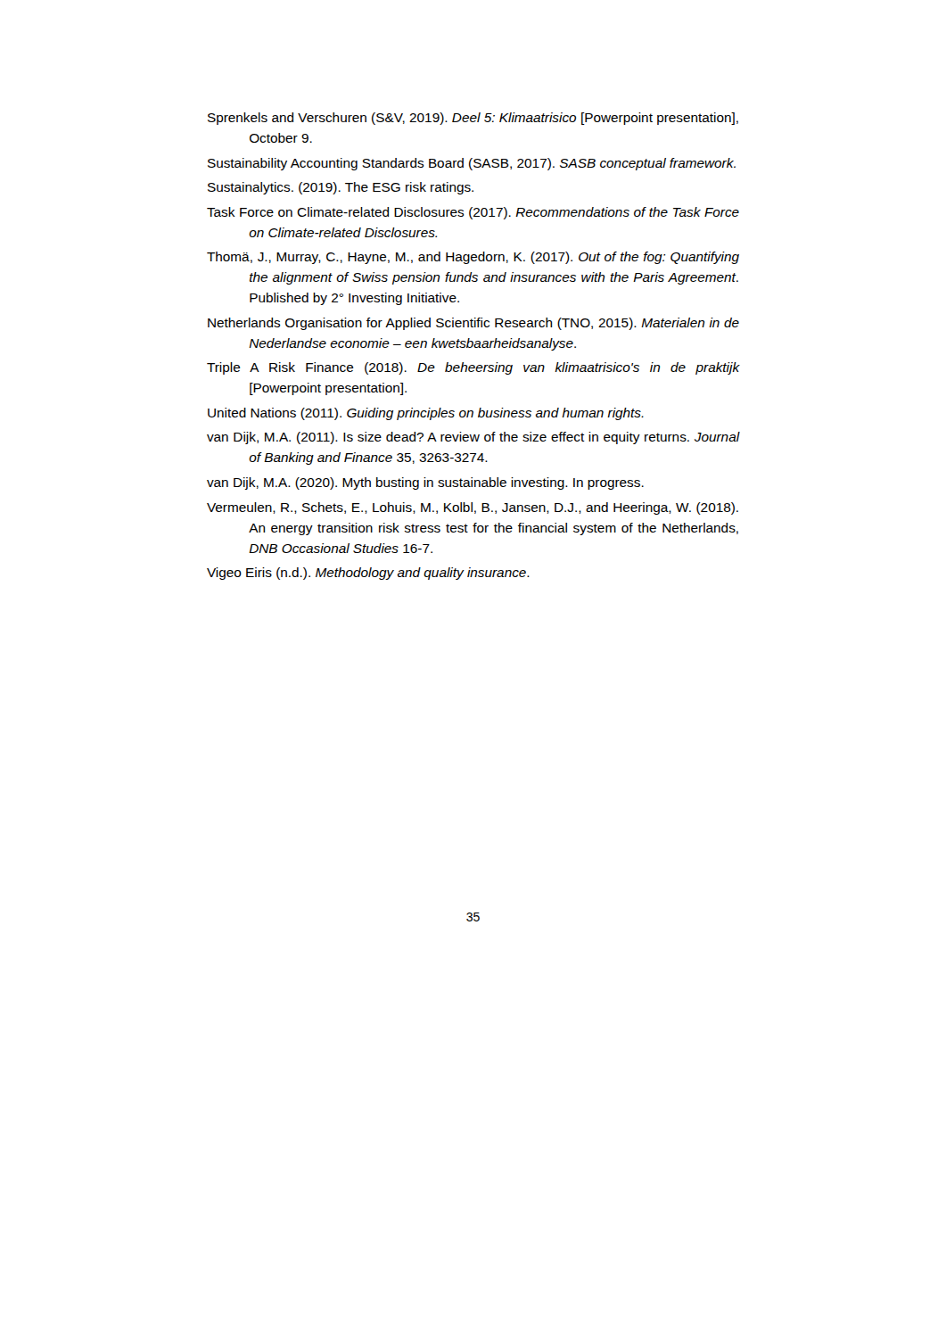Sprenkels and Verschuren (S&V, 2019). Deel 5: Klimaatrisico [Powerpoint presentation], October 9.
Sustainability Accounting Standards Board (SASB, 2017). SASB conceptual framework.
Sustainalytics. (2019). The ESG risk ratings.
Task Force on Climate-related Disclosures (2017). Recommendations of the Task Force on Climate-related Disclosures.
Thomä, J., Murray, C., Hayne, M., and Hagedorn, K. (2017). Out of the fog: Quantifying the alignment of Swiss pension funds and insurances with the Paris Agreement. Published by 2° Investing Initiative.
Netherlands Organisation for Applied Scientific Research (TNO, 2015). Materialen in de Nederlandse economie – een kwetsbaarheidsanalyse.
Triple A Risk Finance (2018). De beheersing van klimaatrisico's in de praktijk [Powerpoint presentation].
United Nations (2011). Guiding principles on business and human rights.
van Dijk, M.A. (2011). Is size dead? A review of the size effect in equity returns. Journal of Banking and Finance 35, 3263-3274.
van Dijk, M.A. (2020). Myth busting in sustainable investing. In progress.
Vermeulen, R., Schets, E., Lohuis, M., Kolbl, B., Jansen, D.J., and Heeringa, W. (2018). An energy transition risk stress test for the financial system of the Netherlands, DNB Occasional Studies 16-7.
Vigeo Eiris (n.d.). Methodology and quality insurance.
35